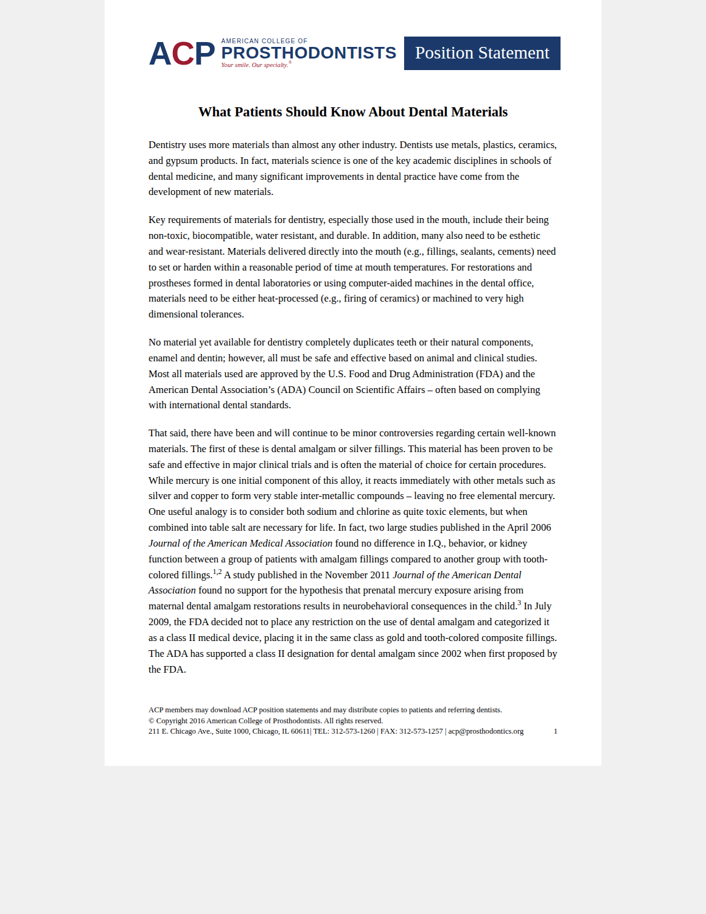ACP
American College of
Prosthodontists
Your smile. Our specialty.®
Position Statement
What Patients Should Know About Dental Materials
Dentistry uses more materials than almost any other industry. Dentists use metals, plastics, ceramics, and gypsum products. In fact, materials science is one of the key academic disciplines in schools of dental medicine, and many significant improvements in dental practice have come from the development of new materials.
Key requirements of materials for dentistry, especially those used in the mouth, include their being non-toxic, biocompatible, water resistant, and durable. In addition, many also need to be esthetic and wear-resistant. Materials delivered directly into the mouth (e.g., fillings, sealants, cements) need to set or harden within a reasonable period of time at mouth temperatures. For restorations and prostheses formed in dental laboratories or using computer-aided machines in the dental office, materials need to be either heat-processed (e.g., firing of ceramics) or machined to very high dimensional tolerances.
No material yet available for dentistry completely duplicates teeth or their natural components, enamel and dentin; however, all must be safe and effective based on animal and clinical studies. Most all materials used are approved by the U.S. Food and Drug Administration (FDA) and the American Dental Association’s (ADA) Council on Scientific Affairs – often based on complying with international dental standards.
That said, there have been and will continue to be minor controversies regarding certain well-known materials. The first of these is dental amalgam or silver fillings. This material has been proven to be safe and effective in major clinical trials and is often the material of choice for certain procedures. While mercury is one initial component of this alloy, it reacts immediately with other metals such as silver and copper to form very stable inter-metallic compounds – leaving no free elemental mercury. One useful analogy is to consider both sodium and chlorine as quite toxic elements, but when combined into table salt are necessary for life. In fact, two large studies published in the April 2006 Journal of the American Medical Association found no difference in I.Q., behavior, or kidney function between a group of patients with amalgam fillings compared to another group with tooth-colored fillings.1,2 A study published in the November 2011 Journal of the American Dental Association found no support for the hypothesis that prenatal mercury exposure arising from maternal dental amalgam restorations results in neurobehavioral consequences in the child.3 In July 2009, the FDA decided not to place any restriction on the use of dental amalgam and categorized it as a class II medical device, placing it in the same class as gold and tooth-colored composite fillings. The ADA has supported a class II designation for dental amalgam since 2002 when first proposed by the FDA.
ACP members may download ACP position statements and may distribute copies to patients and referring dentists.
© Copyright 2016 American College of Prosthodontists. All rights reserved.
211 E. Chicago Ave., Suite 1000, Chicago, IL 60611| TEL: 312-573-1260 | FAX: 312-573-1257 | acp@prosthodontics.org 1